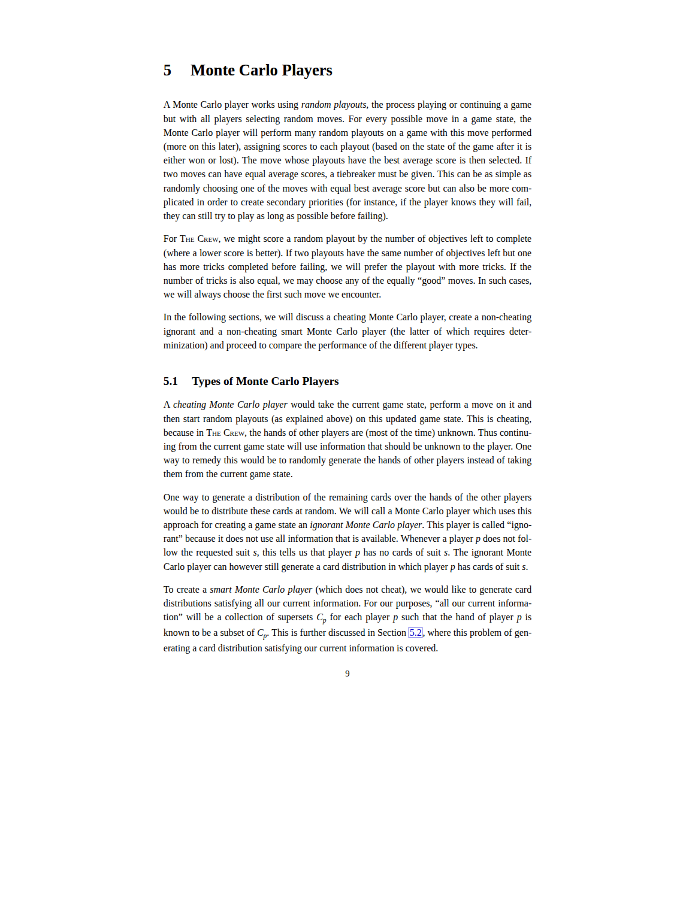5 Monte Carlo Players
A Monte Carlo player works using random playouts, the process playing or continuing a game but with all players selecting random moves. For every possible move in a game state, the Monte Carlo player will perform many random playouts on a game with this move performed (more on this later), assigning scores to each playout (based on the state of the game after it is either won or lost). The move whose playouts have the best average score is then selected. If two moves can have equal average scores, a tiebreaker must be given. This can be as simple as randomly choosing one of the moves with equal best average score but can also be more complicated in order to create secondary priorities (for instance, if the player knows they will fail, they can still try to play as long as possible before failing).
For The Crew, we might score a random playout by the number of objectives left to complete (where a lower score is better). If two playouts have the same number of objectives left but one has more tricks completed before failing, we will prefer the playout with more tricks. If the number of tricks is also equal, we may choose any of the equally “good” moves. In such cases, we will always choose the first such move we encounter.
In the following sections, we will discuss a cheating Monte Carlo player, create a non-cheating ignorant and a non-cheating smart Monte Carlo player (the latter of which requires determinization) and proceed to compare the performance of the different player types.
5.1 Types of Monte Carlo Players
A cheating Monte Carlo player would take the current game state, perform a move on it and then start random playouts (as explained above) on this updated game state. This is cheating, because in The Crew, the hands of other players are (most of the time) unknown. Thus continuing from the current game state will use information that should be unknown to the player. One way to remedy this would be to randomly generate the hands of other players instead of taking them from the current game state.
One way to generate a distribution of the remaining cards over the hands of the other players would be to distribute these cards at random. We will call a Monte Carlo player which uses this approach for creating a game state an ignorant Monte Carlo player. This player is called “ignorant” because it does not use all information that is available. Whenever a player p does not follow the requested suit s, this tells us that player p has no cards of suit s. The ignorant Monte Carlo player can however still generate a card distribution in which player p has cards of suit s.
To create a smart Monte Carlo player (which does not cheat), we would like to generate card distributions satisfying all our current information. For our purposes, “all our current information” will be a collection of supersets Cp for each player p such that the hand of player p is known to be a subset of Cp. This is further discussed in Section 5.2, where this problem of generating a card distribution satisfying our current information is covered.
9